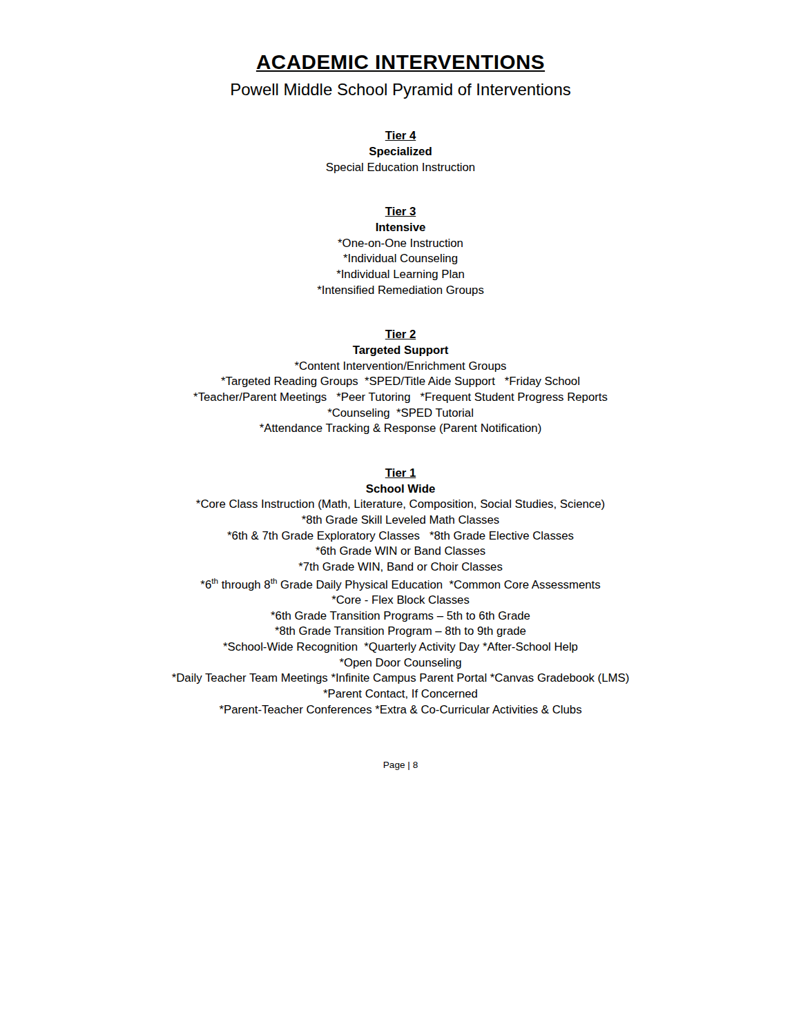ACADEMIC INTERVENTIONS
Powell Middle School Pyramid of Interventions
Tier 4
Specialized
Special Education Instruction
Tier 3
Intensive
*One-on-One Instruction
*Individual Counseling
*Individual Learning Plan
*Intensified Remediation Groups
Tier 2
Targeted Support
*Content Intervention/Enrichment Groups
*Targeted Reading Groups *SPED/Title Aide Support *Friday School
*Teacher/Parent Meetings *Peer Tutoring *Frequent Student Progress Reports
*Counseling *SPED Tutorial
*Attendance Tracking & Response (Parent Notification)
Tier 1
School Wide
*Core Class Instruction (Math, Literature, Composition, Social Studies, Science)
*8th Grade Skill Leveled Math Classes
*6th & 7th Grade Exploratory Classes *8th Grade Elective Classes
*6th Grade WIN or Band Classes
*7th Grade WIN, Band or Choir Classes
*6th through 8th Grade Daily Physical Education *Common Core Assessments
*Core - Flex Block Classes
*6th Grade Transition Programs – 5th to 6th Grade
*8th Grade Transition Program – 8th to 9th grade
*School-Wide Recognition *Quarterly Activity Day *After-School Help
*Open Door Counseling
*Daily Teacher Team Meetings *Infinite Campus Parent Portal *Canvas Gradebook (LMS)
*Parent Contact, If Concerned
*Parent-Teacher Conferences *Extra & Co-Curricular Activities & Clubs
Page | 8